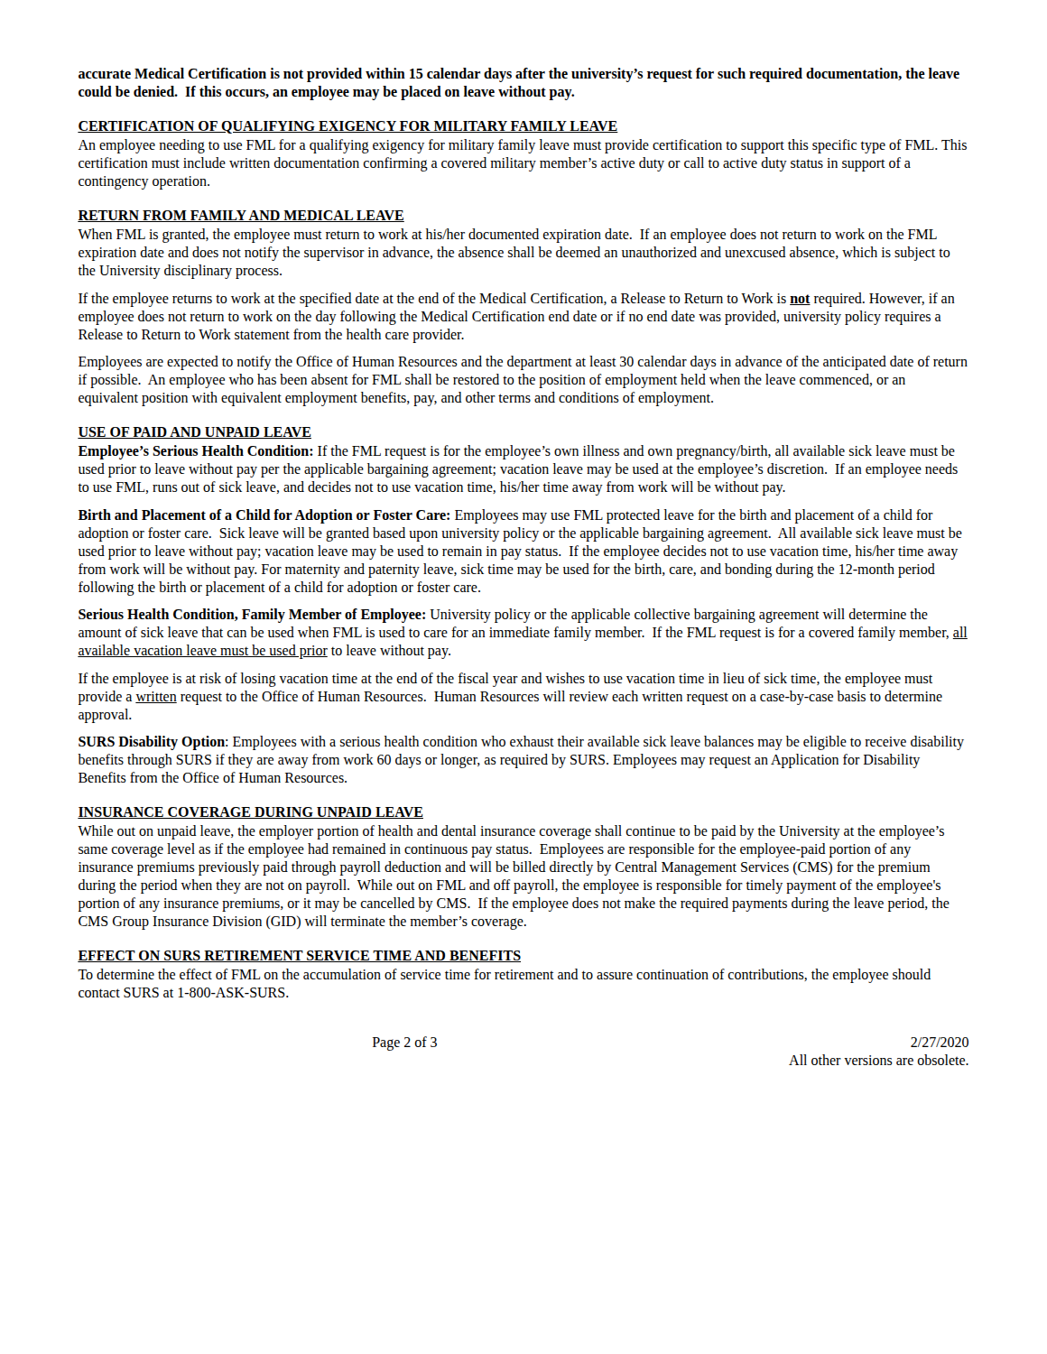accurate Medical Certification is not provided within 15 calendar days after the university’s request for such required documentation, the leave could be denied. If this occurs, an employee may be placed on leave without pay.
Certification of Qualifying Exigency for Military Family Leave
An employee needing to use FML for a qualifying exigency for military family leave must provide certification to support this specific type of FML. This certification must include written documentation confirming a covered military member’s active duty or call to active duty status in support of a contingency operation.
Return from Family and Medical Leave
When FML is granted, the employee must return to work at his/her documented expiration date. If an employee does not return to work on the FML expiration date and does not notify the supervisor in advance, the absence shall be deemed an unauthorized and unexcused absence, which is subject to the University disciplinary process.
If the employee returns to work at the specified date at the end of the Medical Certification, a Release to Return to Work is not required. However, if an employee does not return to work on the day following the Medical Certification end date or if no end date was provided, university policy requires a Release to Return to Work statement from the health care provider.
Employees are expected to notify the Office of Human Resources and the department at least 30 calendar days in advance of the anticipated date of return if possible. An employee who has been absent for FML shall be restored to the position of employment held when the leave commenced, or an equivalent position with equivalent employment benefits, pay, and other terms and conditions of employment.
Use of Paid and Unpaid Leave
Employee’s Serious Health Condition: If the FML request is for the employee’s own illness and own pregnancy/birth, all available sick leave must be used prior to leave without pay per the applicable bargaining agreement; vacation leave may be used at the employee’s discretion. If an employee needs to use FML, runs out of sick leave, and decides not to use vacation time, his/her time away from work will be without pay.
Birth and Placement of a Child for Adoption or Foster Care: Employees may use FML protected leave for the birth and placement of a child for adoption or foster care. Sick leave will be granted based upon university policy or the applicable bargaining agreement. All available sick leave must be used prior to leave without pay; vacation leave may be used to remain in pay status. If the employee decides not to use vacation time, his/her time away from work will be without pay. For maternity and paternity leave, sick time may be used for the birth, care, and bonding during the 12-month period following the birth or placement of a child for adoption or foster care.
Serious Health Condition, Family Member of Employee: University policy or the applicable collective bargaining agreement will determine the amount of sick leave that can be used when FML is used to care for an immediate family member. If the FML request is for a covered family member, all available vacation leave must be used prior to leave without pay.
If the employee is at risk of losing vacation time at the end of the fiscal year and wishes to use vacation time in lieu of sick time, the employee must provide a written request to the Office of Human Resources. Human Resources will review each written request on a case-by-case basis to determine approval.
SURS Disability Option: Employees with a serious health condition who exhaust their available sick leave balances may be eligible to receive disability benefits through SURS if they are away from work 60 days or longer, as required by SURS. Employees may request an Application for Disability Benefits from the Office of Human Resources.
Insurance Coverage During Unpaid Leave
While out on unpaid leave, the employer portion of health and dental insurance coverage shall continue to be paid by the University at the employee’s same coverage level as if the employee had remained in continuous pay status. Employees are responsible for the employee-paid portion of any insurance premiums previously paid through payroll deduction and will be billed directly by Central Management Services (CMS) for the premium during the period when they are not on payroll. While out on FML and off payroll, the employee is responsible for timely payment of the employee's portion of any insurance premiums, or it may be cancelled by CMS. If the employee does not make the required payments during the leave period, the CMS Group Insurance Division (GID) will terminate the member’s coverage.
Effect on SURS Retirement Service Time and Benefits
To determine the effect of FML on the accumulation of service time for retirement and to assure continuation of contributions, the employee should contact SURS at 1-800-ASK-SURS.
Page 2 of 3
2/27/2020
All other versions are obsolete.